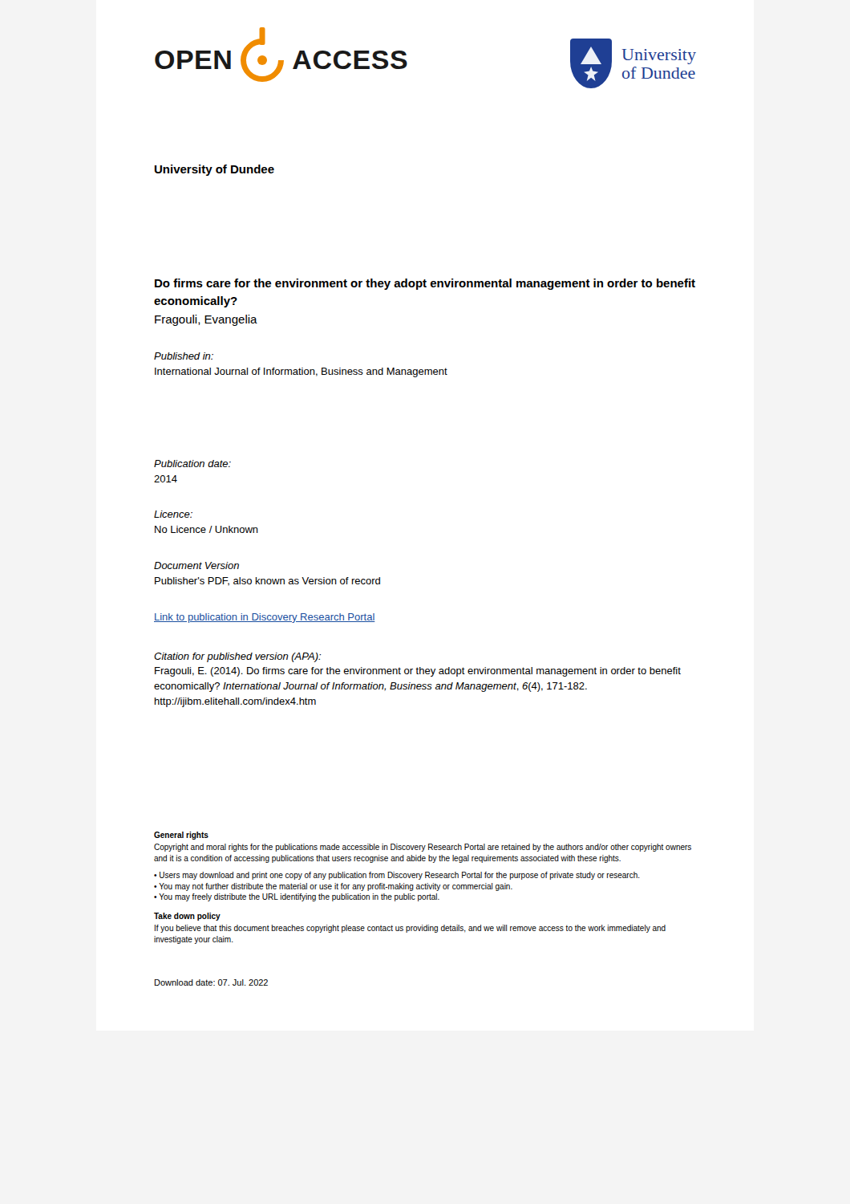OPEN ACCESS
University
of Dundee
University of Dundee
Do firms care for the environment or they adopt environmental management in order to benefit economically?
Fragouli, Evangelia
Published in:
International Journal of Information, Business and Management
Publication date:
2014
Licence:
No Licence / Unknown
Document Version
Publisher's PDF, also known as Version of record
Link to publication in Discovery Research Portal
Citation for published version (APA):
Fragouli, E. (2014). Do firms care for the environment or they adopt environmental management in order to benefit economically? International Journal of Information, Business and Management, 6(4), 171-182. http://ijibm.elitehall.com/index4.htm
General rights
Copyright and moral rights for the publications made accessible in Discovery Research Portal are retained by the authors and/or other copyright owners and it is a condition of accessing publications that users recognise and abide by the legal requirements associated with these rights.
Users may download and print one copy of any publication from Discovery Research Portal for the purpose of private study or research.
You may not further distribute the material or use it for any profit-making activity or commercial gain.
You may freely distribute the URL identifying the publication in the public portal.
Take down policy
If you believe that this document breaches copyright please contact us providing details, and we will remove access to the work immediately and investigate your claim.
Download date: 07. Jul. 2022